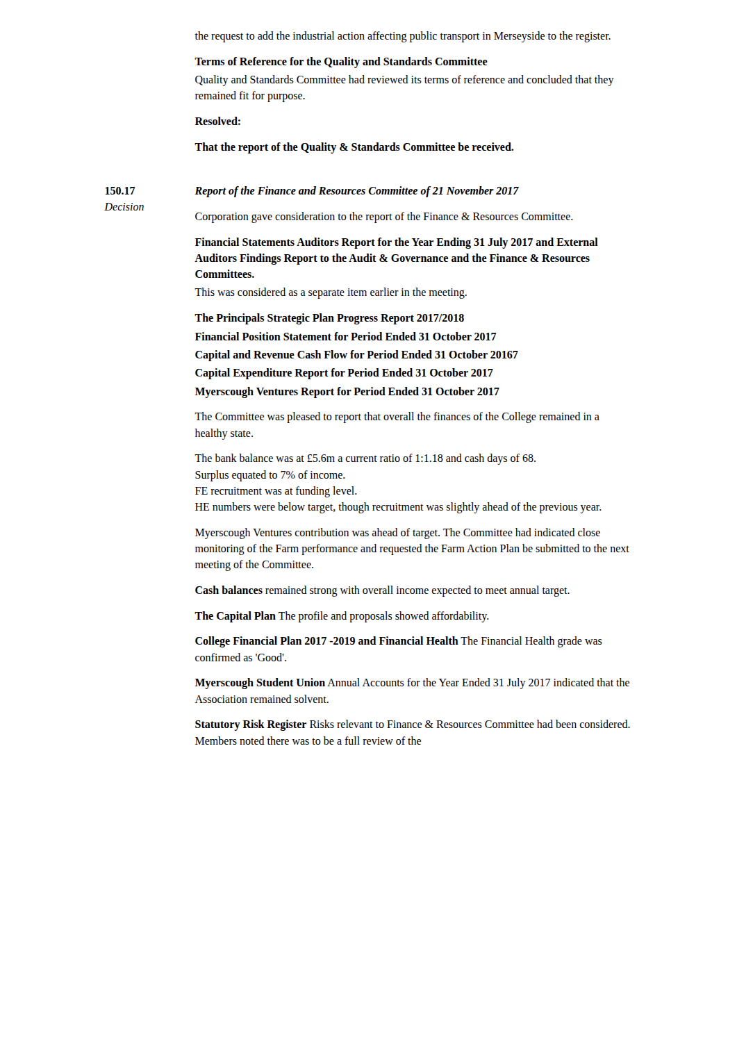the request to add the industrial action affecting public transport in Merseyside to the register.
Terms of Reference for the Quality and Standards Committee
Quality and Standards Committee had reviewed its terms of reference and concluded that they remained fit for purpose.
Resolved:
That the report of the Quality & Standards Committee be received.
150.17 Decision
Report of the Finance and Resources Committee of 21 November 2017
Corporation gave consideration to the report of the Finance & Resources Committee.
Financial Statements Auditors Report for the Year Ending 31 July 2017 and External Auditors Findings Report to the Audit & Governance and the Finance & Resources Committees.
This was considered as a separate item earlier in the meeting.
The Principals Strategic Plan Progress Report 2017/2018
Financial Position Statement for Period Ended 31 October 2017
Capital and Revenue Cash Flow for Period Ended 31 October 20167
Capital Expenditure Report for Period Ended 31 October 2017
Myerscough Ventures Report for Period Ended 31 October 2017
The Committee was pleased to report that overall the finances of the College remained in a healthy state.
The bank balance was at £5.6m a current ratio of 1:1.18 and cash days of 68.
Surplus equated to 7% of income.
FE recruitment was at funding level.
HE numbers were below target, though recruitment was slightly ahead of the previous year.
Myerscough Ventures contribution was ahead of target. The Committee had indicated close monitoring of the Farm performance and requested the Farm Action Plan be submitted to the next meeting of the Committee.
Cash balances remained strong with overall income expected to meet annual target.
The Capital Plan The profile and proposals showed affordability.
College Financial Plan 2017 -2019 and Financial Health The Financial Health grade was confirmed as 'Good'.
Myerscough Student Union Annual Accounts for the Year Ended 31 July 2017 indicated that the Association remained solvent.
Statutory Risk Register Risks relevant to Finance & Resources Committee had been considered. Members noted there was to be a full review of the